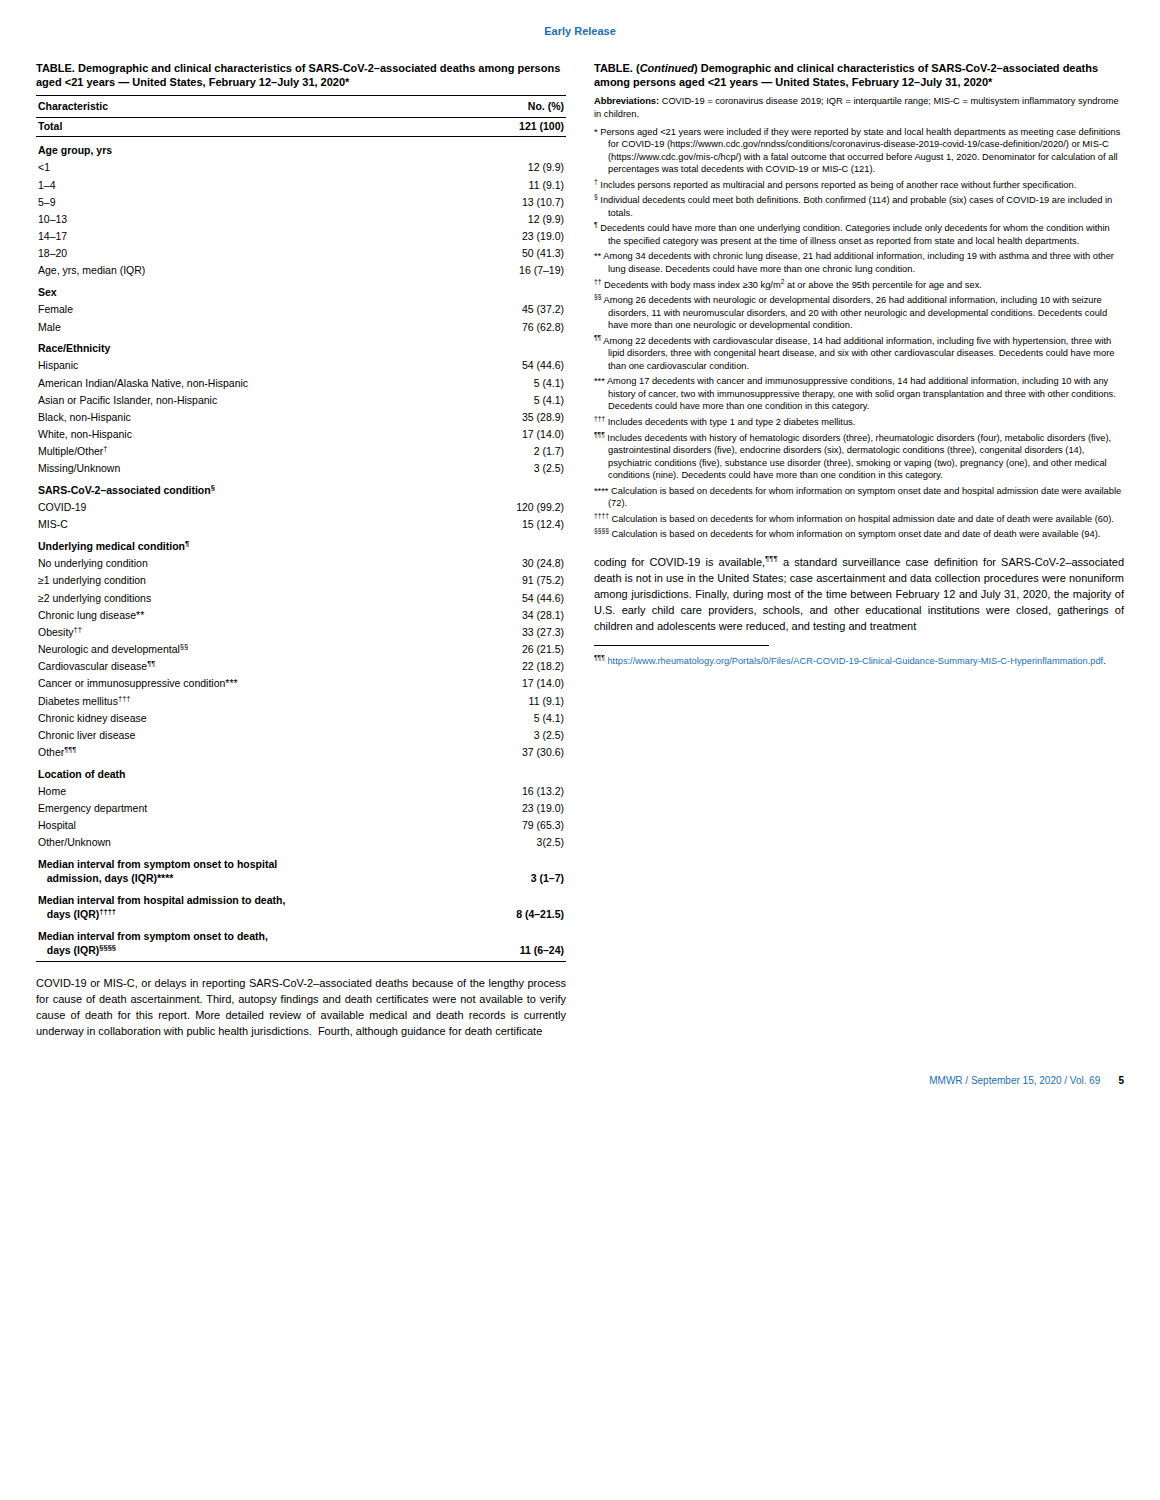Early Release
TABLE. Demographic and clinical characteristics of SARS-CoV-2–associated deaths among persons aged <21 years — United States, February 12–July 31, 2020*
| Characteristic | No. (%) |
| --- | --- |
| Total | 121 (100) |
| Age group, yrs | |
| <1 | 12 (9.9) |
| 1–4 | 11 (9.1) |
| 5–9 | 13 (10.7) |
| 10–13 | 12 (9.9) |
| 14–17 | 23 (19.0) |
| 18–20 | 50 (41.3) |
| Age, yrs, median (IQR) | 16 (7–19) |
| Sex | |
| Female | 45 (37.2) |
| Male | 76 (62.8) |
| Race/Ethnicity | |
| Hispanic | 54 (44.6) |
| American Indian/Alaska Native, non-Hispanic | 5 (4.1) |
| Asian or Pacific Islander, non-Hispanic | 5 (4.1) |
| Black, non-Hispanic | 35 (28.9) |
| White, non-Hispanic | 17 (14.0) |
| Multiple/Other † | 2 (1.7) |
| Missing/Unknown | 3 (2.5) |
| SARS-CoV-2–associated condition § | |
| COVID-19 | 120 (99.2) |
| MIS-C | 15 (12.4) |
| Underlying medical condition ¶ | |
| No underlying condition | 30 (24.8) |
| ≥1 underlying condition | 91 (75.2) |
| ≥2 underlying conditions | 54 (44.6) |
| Chronic lung disease** | 34 (28.1) |
| Obesity †† | 33 (27.3) |
| Neurologic and developmental §§ | 26 (21.5) |
| Cardiovascular disease ¶¶ | 22 (18.2) |
| Cancer or immunosuppressive condition*** | 17 (14.0) |
| Diabetes mellitus ††† | 11 (9.1) |
| Chronic kidney disease | 5 (4.1) |
| Chronic liver disease | 3 (2.5) |
| Other ¶¶¶ | 37 (30.6) |
| Location of death | |
| Home | 16 (13.2) |
| Emergency department | 23 (19.0) |
| Hospital | 79 (65.3) |
| Other/Unknown | 3(2.5) |
| Median interval from symptom onset to hospital admission, days (IQR)**** | 3 (1–7) |
| Median interval from hospital admission to death, days (IQR) †††† | 8 (4–21.5) |
| Median interval from symptom onset to death, days (IQR) §§§§ | 11 (6–24) |
COVID-19 or MIS-C, or delays in reporting SARS-CoV-2–associated deaths because of the lengthy process for cause of death ascertainment. Third, autopsy findings and death certificates were not available to verify cause of death for this report. More detailed review of available medical and death records is currently underway in collaboration with public health jurisdictions. Fourth, although guidance for death certificate
TABLE. (Continued) Demographic and clinical characteristics of SARS-CoV-2–associated deaths among persons aged <21 years — United States, February 12–July 31, 2020*
Abbreviations: COVID-19 = coronavirus disease 2019; IQR = interquartile range; MIS-C = multisystem inflammatory syndrome in children.
* Persons aged <21 years were included if they were reported by state and local health departments as meeting case definitions for COVID-19 (https://wwwn.cdc.gov/nndss/conditions/coronavirus-disease-2019-covid-19/case-definition/2020/) or MIS-C (https://www.cdc.gov/mis-c/hcp/) with a fatal outcome that occurred before August 1, 2020. Denominator for calculation of all percentages was total decedents with COVID-19 or MIS-C (121).
† Includes persons reported as multiracial and persons reported as being of another race without further specification.
§ Individual decedents could meet both definitions. Both confirmed (114) and probable (six) cases of COVID-19 are included in totals.
¶ Decedents could have more than one underlying condition. Categories include only decedents for whom the condition within the specified category was present at the time of illness onset as reported from state and local health departments.
** Among 34 decedents with chronic lung disease, 21 had additional information, including 19 with asthma and three with other lung disease. Decedents could have more than one chronic lung condition.
†† Decedents with body mass index ≥30 kg/m2 at or above the 95th percentile for age and sex.
§§ Among 26 decedents with neurologic or developmental disorders, 26 had additional information, including 10 with seizure disorders, 11 with neuromuscular disorders, and 20 with other neurologic and developmental conditions. Decedents could have more than one neurologic or developmental condition.
¶¶ Among 22 decedents with cardiovascular disease, 14 had additional information, including five with hypertension, three with lipid disorders, three with congenital heart disease, and six with other cardiovascular diseases. Decedents could have more than one cardiovascular condition.
*** Among 17 decedents with cancer and immunosuppressive conditions, 14 had additional information, including 10 with any history of cancer, two with immunosuppressive therapy, one with solid organ transplantation and three with other conditions. Decedents could have more than one condition in this category.
††† Includes decedents with type 1 and type 2 diabetes mellitus.
¶¶¶ Includes decedents with history of hematologic disorders (three), rheumatologic disorders (four), metabolic disorders (five), gastrointestinal disorders (five), endocrine disorders (six), dermatologic conditions (three), congenital disorders (14), psychiatric conditions (five), substance use disorder (three), smoking or vaping (two), pregnancy (one), and other medical conditions (nine). Decedents could have more than one condition in this category.
**** Calculation is based on decedents for whom information on symptom onset date and hospital admission date were available (72).
†††† Calculation is based on decedents for whom information on hospital admission date and date of death were available (60).
§§§§ Calculation is based on decedents for whom information on symptom onset date and date of death were available (94).
coding for COVID-19 is available,¶¶¶ a standard surveillance case definition for SARS-CoV-2–associated death is not in use in the United States; case ascertainment and data collection procedures were nonuniform among jurisdictions. Finally, during most of the time between February 12 and July 31, 2020, the majority of U.S. early child care providers, schools, and other educational institutions were closed, gatherings of children and adolescents were reduced, and testing and treatment
¶¶¶ https://www.rheumatology.org/Portals/0/Files/ACR-COVID-19-Clinical-Guidance-Summary-MIS-C-Hyperinflammation.pdf.
MMWR / September 15, 2020 / Vol. 695